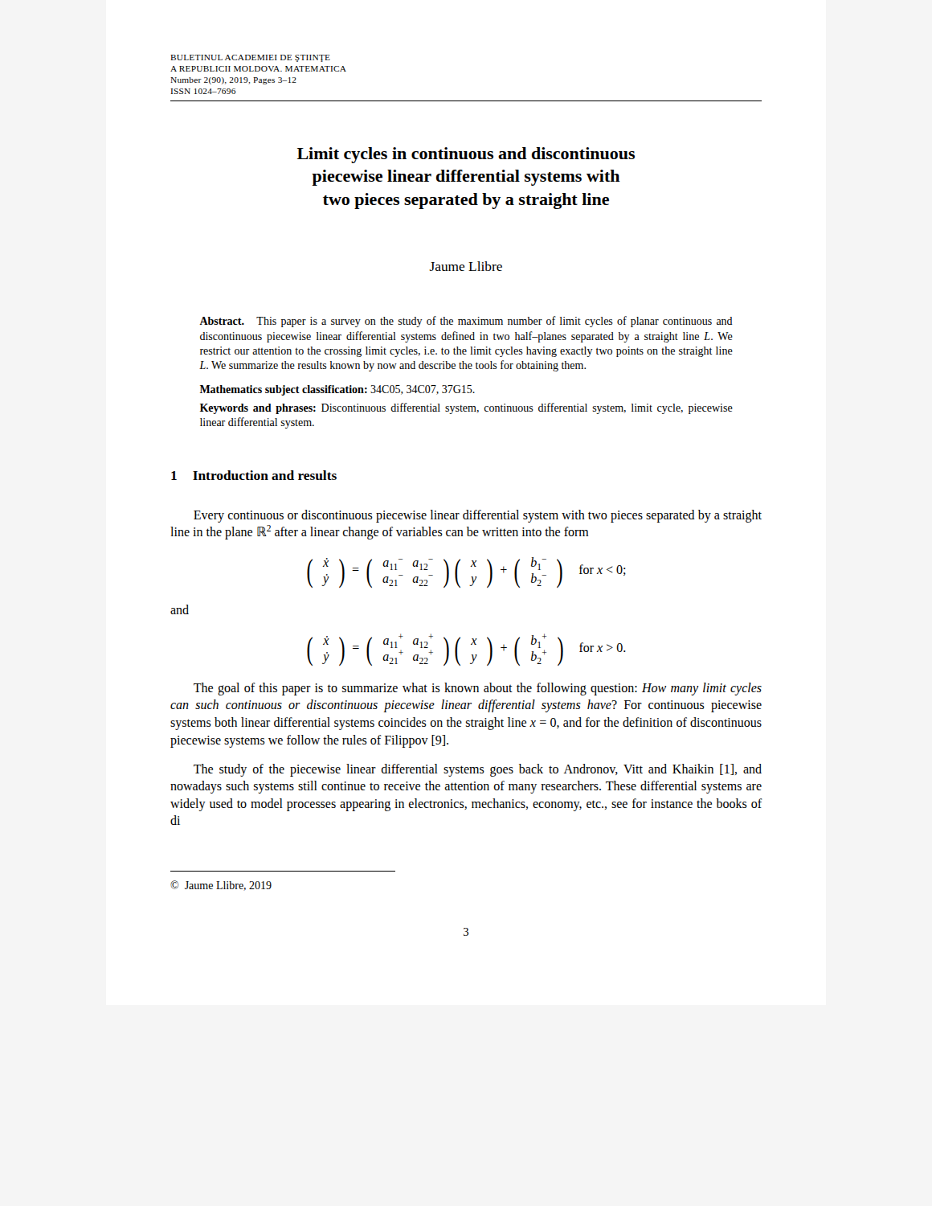Buletinul Academiei de Ştiinţe
a Republicii Moldova. Matematica
Number 2(90), 2019, Pages 3–12
ISSN 1024–7696
Limit cycles in continuous and discontinuous
piecewise linear differential systems with
two pieces separated by a straight line
Jaume Llibre
Abstract. This paper is a survey on the study of the maximum number of limit cycles of planar continuous and discontinuous piecewise linear differential systems defined in two half–planes separated by a straight line L. We restrict our attention to the crossing limit cycles, i.e. to the limit cycles having exactly two points on the straight line L. We summarize the results known by now and describe the tools for obtaining them.
Mathematics subject classification: 34C05, 34C07, 37G15.
Keywords and phrases: Discontinuous differential system, continuous differential system, limit cycle, piecewise linear differential system.
1 Introduction and results
Every continuous or discontinuous piecewise linear differential system with two pieces separated by a straight line in the plane ℝ2 after a linear change of variables can be written into the form
(
| ẋ |
| ẏ |
) = (
| a 11 − | a 12 − |
| a 21 − | a 22 − |
) (
| x |
| y |
) + (
| b 1 − |
| b 2 − |
) for x < 0;
and
(
| ẋ |
| ẏ |
) = (
| a 11 + | a 12 + |
| a 21 + | a 22 + |
) (
| x |
| y |
) + (
| b 1 + |
| b 2 + |
) for x > 0.
The goal of this paper is to summarize what is known about the following question: How many limit cycles can such continuous or discontinuous piecewise linear differential systems have? For continuous piecewise systems both linear differential systems coincides on the straight line x = 0, and for the definition of discontinuous piecewise systems we follow the rules of Filippov [9].
The study of the piecewise linear differential systems goes back to Andronov, Vitt and Khaikin [1], and nowadays such systems still continue to receive the attention of many researchers. These differential systems are widely used to model processes appearing in electronics, mechanics, economy, etc., see for instance the books of di
© Jaume Llibre, 2019
3